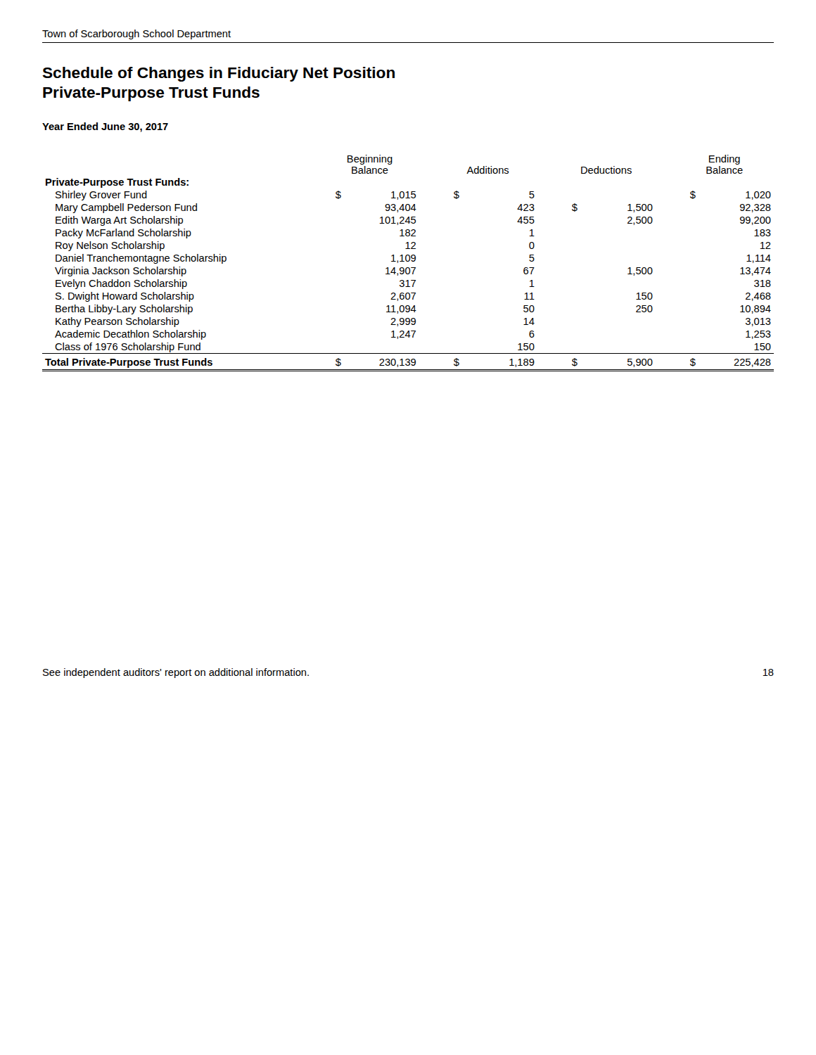Town of Scarborough School Department
Schedule of Changes in Fiduciary Net Position
Private-Purpose Trust Funds
Year Ended June 30, 2017
| | Beginning | | | | | | Ending |
| --- | --- | --- | --- | --- | --- | --- | --- |
| | Balance | | Additions | | Deductions | | Balance |
| Private-Purpose Trust Funds: | |
| Shirley Grover Fund | $ | 1,015 | | $ | 5 | | | | | $ | 1,020 |
| Mary Campbell Pederson Fund | | 93,404 | | | 423 | | $ | 1,500 | | | 92,328 |
| Edith Warga Art Scholarship | | 101,245 | | | 455 | | | 2,500 | | | 99,200 |
| Packy McFarland Scholarship | | 182 | | | 1 | | | | | | 183 |
| Roy Nelson Scholarship | | 12 | | | 0 | | | | | | 12 |
| Daniel Tranchemontagne Scholarship | | 1,109 | | | 5 | | | | | | 1,114 |
| Virginia Jackson Scholarship | | 14,907 | | | 67 | | | 1,500 | | | 13,474 |
| Evelyn Chaddon Scholarship | | 317 | | | 1 | | | | | | 318 |
| S. Dwight Howard Scholarship | | 2,607 | | | 11 | | | 150 | | | 2,468 |
| Bertha Libby-Lary Scholarship | | 11,094 | | | 50 | | | 250 | | | 10,894 |
| Kathy Pearson Scholarship | | 2,999 | | | 14 | | | | | | 3,013 |
| Academic Decathlon Scholarship | | 1,247 | | | 6 | | | | | | 1,253 |
| Class of 1976 Scholarship Fund | | | | | 150 | | | | | | 150 |
| Total Private-Purpose Trust Funds | $ | 230,139 | | $ | 1,189 | | $ | 5,900 | | $ | 225,428 |
See independent auditors' report on additional information. 18